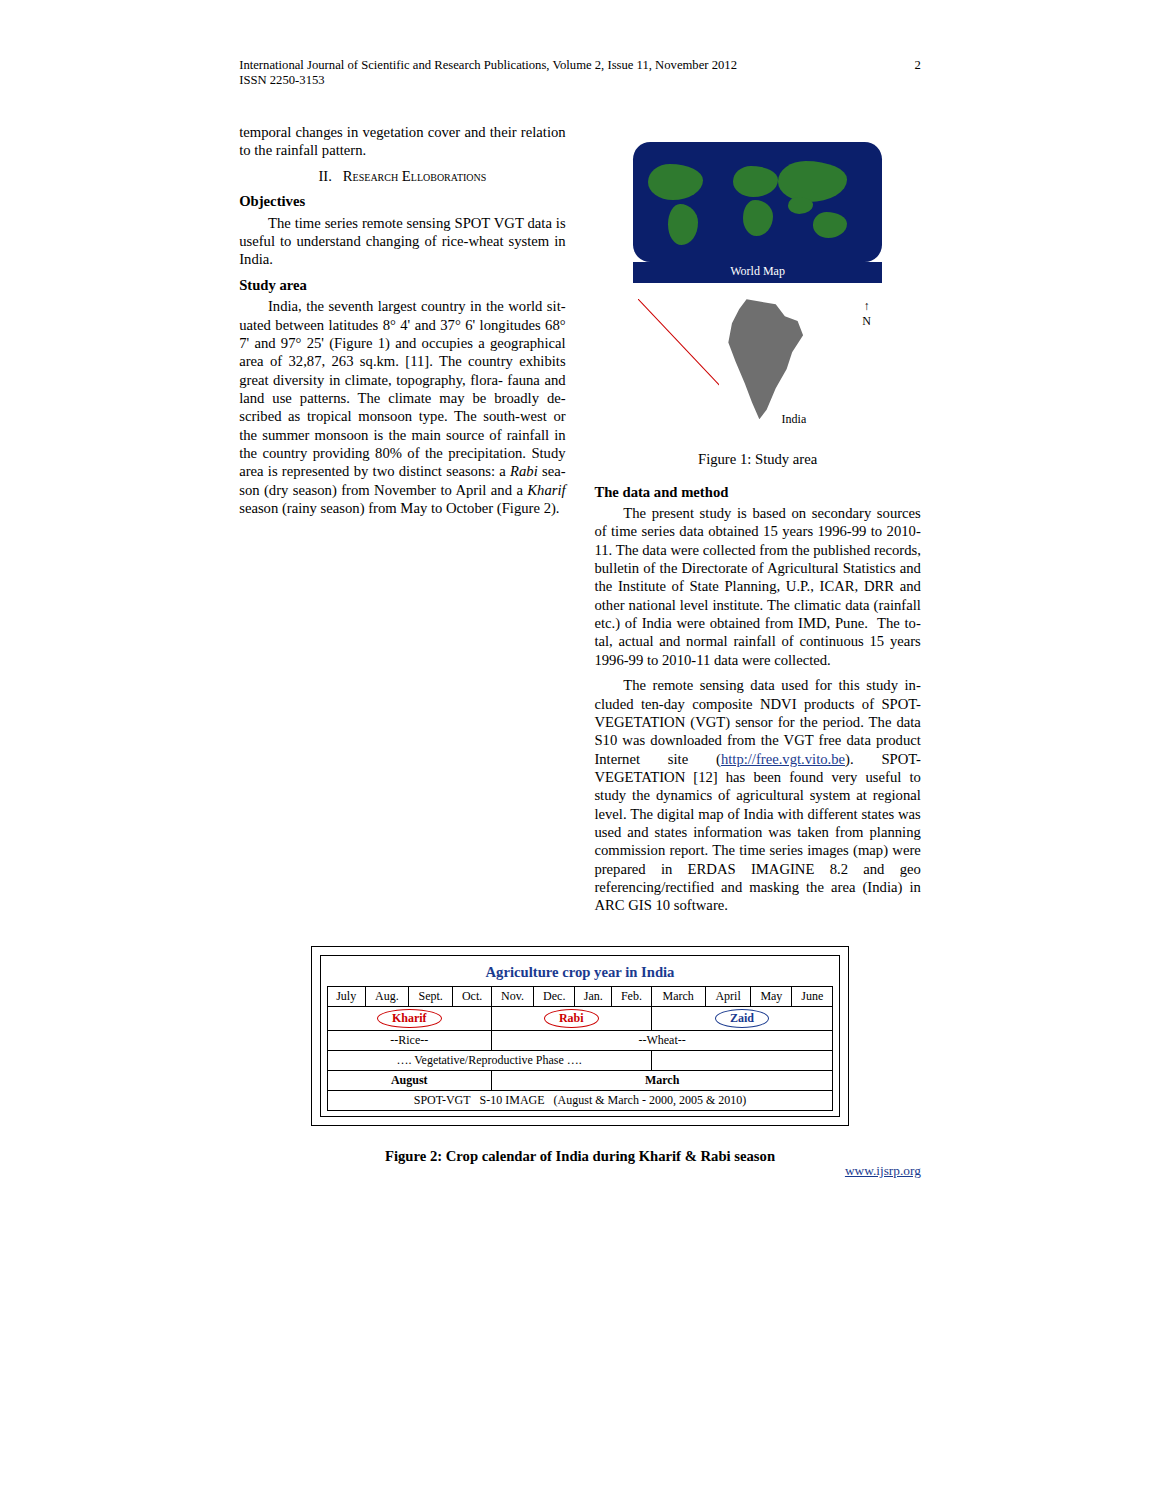International Journal of Scientific and Research Publications, Volume 2, Issue 11, November 2012 ISSN 2250-3153 2
temporal changes in vegetation cover and their relation to the rainfall pattern.
II. Research Elloborations
Objectives
The time series remote sensing SPOT VGT data is useful to understand changing of rice-wheat system in India.
Study area
India, the seventh largest country in the world situated between latitudes 8° 4' and 37° 6' longitudes 68° 7' and 97° 25' (Figure 1) and occupies a geographical area of 32,87, 263 sq.km. [11]. The country exhibits great diversity in climate, topography, flora- fauna and land use patterns. The climate may be broadly described as tropical monsoon type. The south-west or the summer monsoon is the main source of rainfall in the country providing 80% of the precipitation. Study area is represented by two distinct seasons: a Rabi season (dry season) from November to April and a Kharif season (rainy season) from May to October (Figure 2).
World Map
↑
N
India
Figure 1: Study area
The data and method
The present study is based on secondary sources of time series data obtained 15 years 1996-99 to 2010-11. The data were collected from the published records, bulletin of the Directorate of Agricultural Statistics and the Institute of State Planning, U.P., ICAR, DRR and other national level institute. The climatic data (rainfall etc.) of India were obtained from IMD, Pune. The total, actual and normal rainfall of continuous 15 years 1996-99 to 2010-11 data were collected.
The remote sensing data used for this study included ten-day composite NDVI products of SPOT- VEGETATION (VGT) sensor for the period. The data S10 was downloaded from the VGT free data product Internet site (http://free.vgt.vito.be). SPOT- VEGETATION [12] has been found very useful to study the dynamics of agricultural system at regional level. The digital map of India with different states was used and states information was taken from planning commission report. The time series images (map) were prepared in ERDAS IMAGINE 8.2 and geo referencing/rectified and masking the area (India) in ARC GIS 10 software.
Agriculture crop year in India
| July | Aug. | Sept. | Oct. | Nov. | Dec. | Jan. | Feb. | March | April | May | June |
| Kharif | Rabi | Zaid |
| --Rice-- | --Wheat-- |
| …. Vegetative/Reproductive Phase …. | |
| August | March |
| SPOT-VGT S-10 IMAGE (August & March - 2000, 2005 & 2010) |
Figure 2: Crop calendar of India during Kharif & Rabi season
www.ijsrp.org